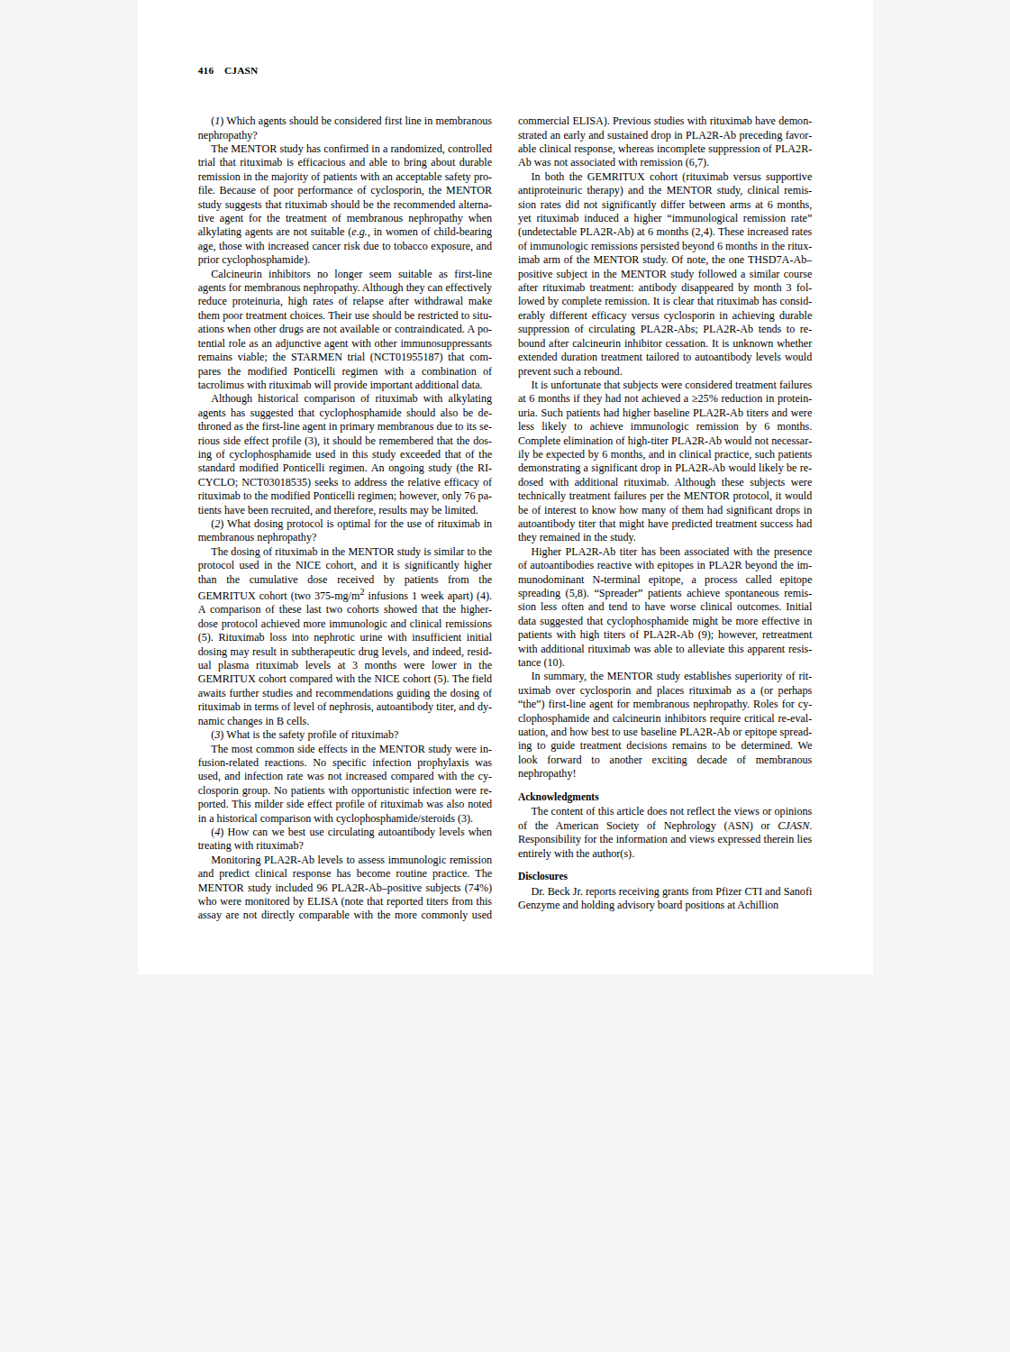416 CJASN
(1) Which agents should be considered first line in membranous nephropathy?
The MENTOR study has confirmed in a randomized, controlled trial that rituximab is efficacious and able to bring about durable remission in the majority of patients with an acceptable safety profile. Because of poor performance of cyclosporin, the MENTOR study suggests that rituximab should be the recommended alternative agent for the treatment of membranous nephropathy when alkylating agents are not suitable (e.g., in women of child-bearing age, those with increased cancer risk due to tobacco exposure, and prior cyclophosphamide).
Calcineurin inhibitors no longer seem suitable as first-line agents for membranous nephropathy. Although they can effectively reduce proteinuria, high rates of relapse after withdrawal make them poor treatment choices. Their use should be restricted to situations when other drugs are not available or contraindicated. A potential role as an adjunctive agent with other immunosuppressants remains viable; the STARMEN trial (NCT01955187) that compares the modified Ponticelli regimen with a combination of tacrolimus with rituximab will provide important additional data.
Although historical comparison of rituximab with alkylating agents has suggested that cyclophosphamide should also be dethroned as the first-line agent in primary membranous due to its serious side effect profile (3), it should be remembered that the dosing of cyclophosphamide used in this study exceeded that of the standard modified Ponticelli regimen. An ongoing study (the RI-CYCLO; NCT03018535) seeks to address the relative efficacy of rituximab to the modified Ponticelli regimen; however, only 76 patients have been recruited, and therefore, results may be limited.
(2) What dosing protocol is optimal for the use of rituximab in membranous nephropathy?
The dosing of rituximab in the MENTOR study is similar to the protocol used in the NICE cohort, and it is significantly higher than the cumulative dose received by patients from the GEMRITUX cohort (two 375-mg/m2 infusions 1 week apart) (4). A comparison of these last two cohorts showed that the higher-dose protocol achieved more immunologic and clinical remissions (5). Rituximab loss into nephrotic urine with insufficient initial dosing may result in subtherapeutic drug levels, and indeed, residual plasma rituximab levels at 3 months were lower in the GEMRITUX cohort compared with the NICE cohort (5). The field awaits further studies and recommendations guiding the dosing of rituximab in terms of level of nephrosis, autoantibody titer, and dynamic changes in B cells.
(3) What is the safety profile of rituximab?
The most common side effects in the MENTOR study were infusion-related reactions. No specific infection prophylaxis was used, and infection rate was not increased compared with the cyclosporin group. No patients with opportunistic infection were reported. This milder side effect profile of rituximab was also noted in a historical comparison with cyclophosphamide/steroids (3).
(4) How can we best use circulating autoantibody levels when treating with rituximab?
Monitoring PLA2R-Ab levels to assess immunologic remission and predict clinical response has become routine practice. The MENTOR study included 96 PLA2R-Ab–positive subjects (74%) who were monitored by ELISA (note that reported titers from this assay are not directly comparable with the more commonly used commercial ELISA). Previous studies with rituximab have demonstrated an early and sustained drop in PLA2R-Ab preceding favorable clinical response, whereas incomplete suppression of PLA2R-Ab was not associated with remission (6,7).
In both the GEMRITUX cohort (rituximab versus supportive antiproteinuric therapy) and the MENTOR study, clinical remission rates did not significantly differ between arms at 6 months, yet rituximab induced a higher “immunological remission rate” (undetectable PLA2R-Ab) at 6 months (2,4). These increased rates of immunologic remissions persisted beyond 6 months in the rituximab arm of the MENTOR study. Of note, the one THSD7A-Ab–positive subject in the MENTOR study followed a similar course after rituximab treatment: antibody disappeared by month 3 followed by complete remission. It is clear that rituximab has considerably different efficacy versus cyclosporin in achieving durable suppression of circulating PLA2R-Abs; PLA2R-Ab tends to rebound after calcineurin inhibitor cessation. It is unknown whether extended duration treatment tailored to autoantibody levels would prevent such a rebound.
It is unfortunate that subjects were considered treatment failures at 6 months if they had not achieved a ≥25% reduction in proteinuria. Such patients had higher baseline PLA2R-Ab titers and were less likely to achieve immunologic remission by 6 months. Complete elimination of high-titer PLA2R-Ab would not necessarily be expected by 6 months, and in clinical practice, such patients demonstrating a significant drop in PLA2R-Ab would likely be redosed with additional rituximab. Although these subjects were technically treatment failures per the MENTOR protocol, it would be of interest to know how many of them had significant drops in autoantibody titer that might have predicted treatment success had they remained in the study.
Higher PLA2R-Ab titer has been associated with the presence of autoantibodies reactive with epitopes in PLA2R beyond the immunodominant N-terminal epitope, a process called epitope spreading (5,8). “Spreader” patients achieve spontaneous remission less often and tend to have worse clinical outcomes. Initial data suggested that cyclophosphamide might be more effective in patients with high titers of PLA2R-Ab (9); however, retreatment with additional rituximab was able to alleviate this apparent resistance (10).
In summary, the MENTOR study establishes superiority of rituximab over cyclosporin and places rituximab as a (or perhaps “the”) first-line agent for membranous nephropathy. Roles for cyclophosphamide and calcineurin inhibitors require critical re-evaluation, and how best to use baseline PLA2R-Ab or epitope spreading to guide treatment decisions remains to be determined. We look forward to another exciting decade of membranous nephropathy!
Acknowledgments
The content of this article does not reflect the views or opinions of the American Society of Nephrology (ASN) or CJASN. Responsibility for the information and views expressed therein lies entirely with the author(s).
Disclosures
Dr. Beck Jr. reports receiving grants from Pfizer CTI and Sanofi Genzyme and holding advisory board positions at Achillion